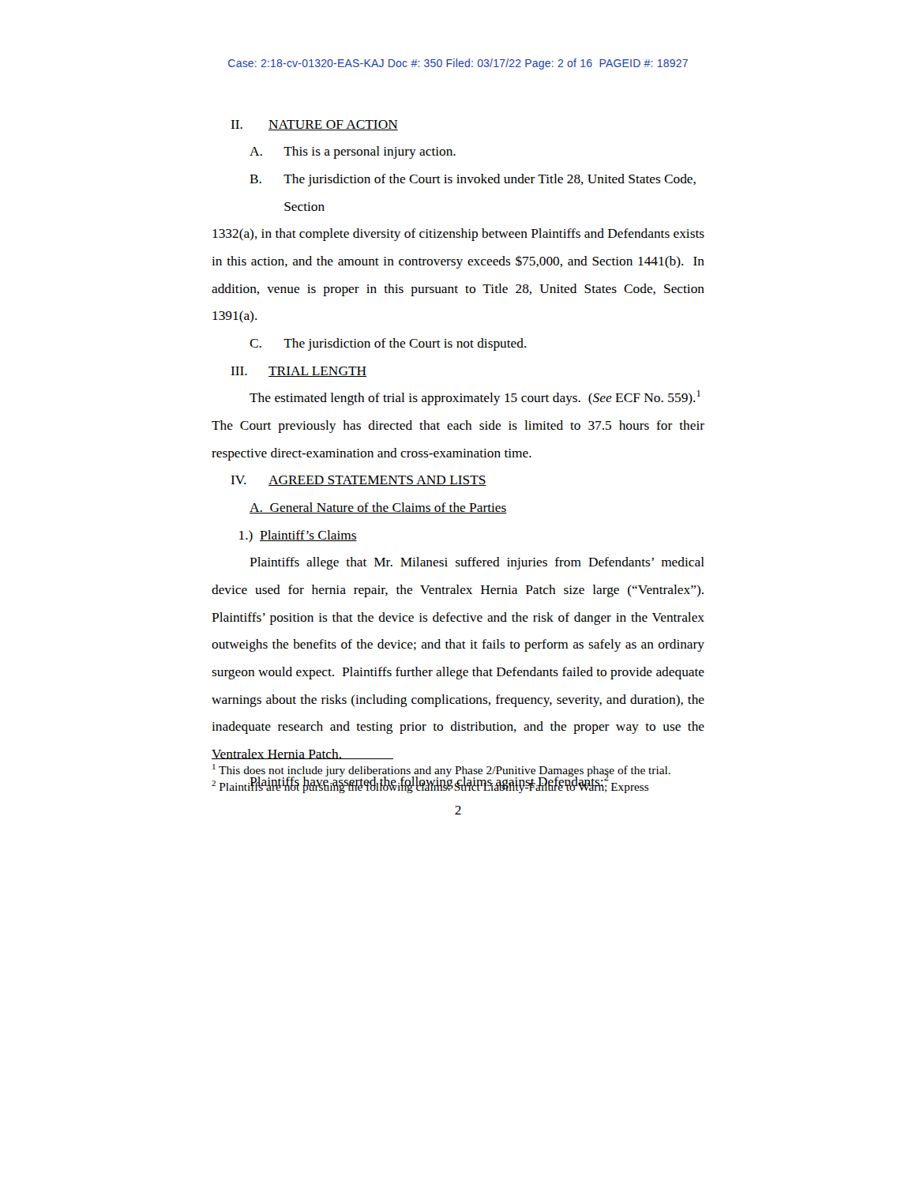Case: 2:18-cv-01320-EAS-KAJ Doc #: 350 Filed: 03/17/22 Page: 2 of 16 PAGEID #: 18927
II.
NATURE OF ACTION
A.
This is a personal injury action.
B.
The jurisdiction of the Court is invoked under Title 28, United States Code, Section
1332(a), in that complete diversity of citizenship between Plaintiffs and Defendants exists in this action, and the amount in controversy exceeds $75,000, and Section 1441(b). In addition, venue is proper in this pursuant to Title 28, United States Code, Section 1391(a).
C.
The jurisdiction of the Court is not disputed.
III.
TRIAL LENGTH
The estimated length of trial is approximately 15 court days. (See ECF No. 559).1 The Court previously has directed that each side is limited to 37.5 hours for their respective direct-examination and cross-examination time.
IV.
AGREED STATEMENTS AND LISTS
A. General Nature of the Claims of the Parties
1.) Plaintiff’s Claims
Plaintiffs allege that Mr. Milanesi suffered injuries from Defendants’ medical device used for hernia repair, the Ventralex Hernia Patch size large (“Ventralex”). Plaintiffs’ position is that the device is defective and the risk of danger in the Ventralex outweighs the benefits of the device; and that it fails to perform as safely as an ordinary surgeon would expect. Plaintiffs further allege that Defendants failed to provide adequate warnings about the risks (including complications, frequency, severity, and duration), the inadequate research and testing prior to distribution, and the proper way to use the Ventralex Hernia Patch.
Plaintiffs have asserted the following claims against Defendants:2
1 This does not include jury deliberations and any Phase 2/Punitive Damages phase of the trial.
2 Plaintiffs are not pursuing the following claims: Strict Liability-Failure to Warn; Express
2